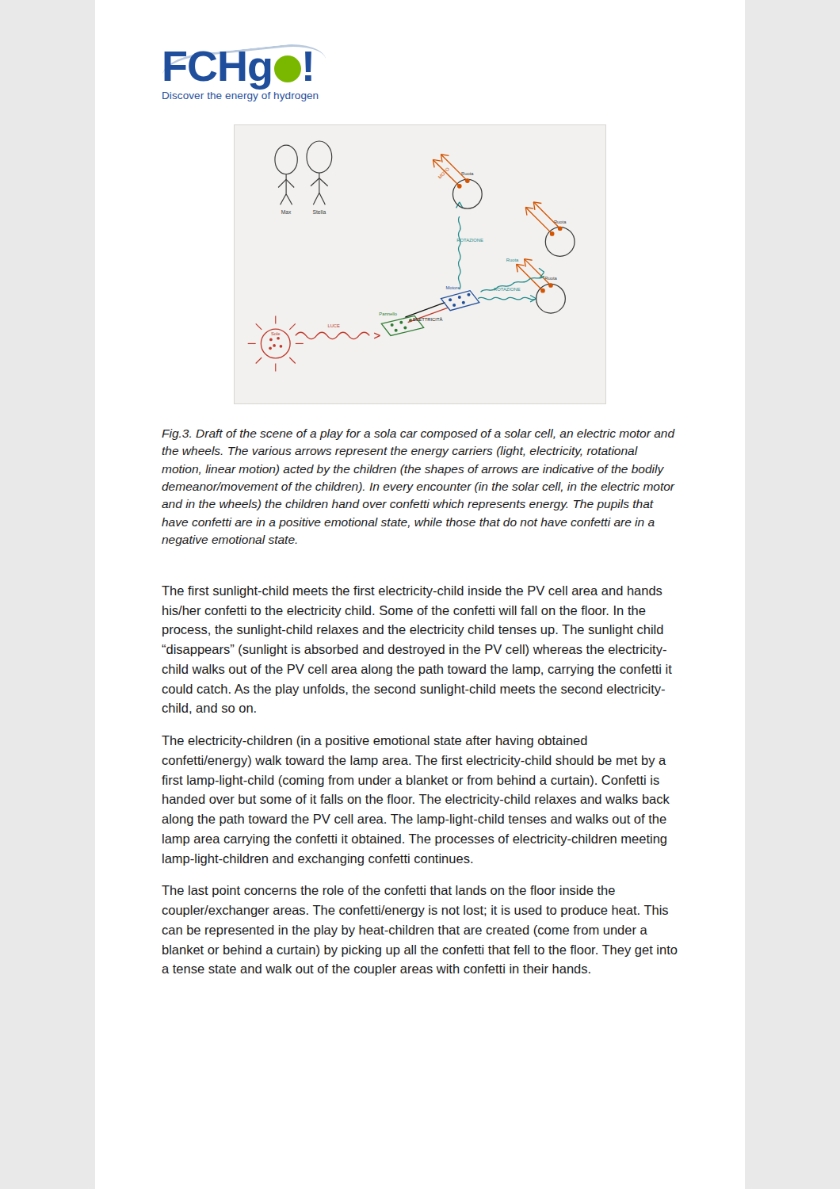FCHg!
Discover the energy of hydrogen
Max Stella Sole LUCE Pannello ELETTRICITÀ Motore ROTAZIONE Ruota MOTO ROTAZIONE Ruota Ruota Ruota
Fig.3. Draft of the scene of a play for a sola car composed of a solar cell, an electric motor and the wheels. The various arrows represent the energy carriers (light, electricity, rotational motion, linear motion) acted by the children (the shapes of arrows are indicative of the bodily demeanor/movement of the children). In every encounter (in the solar cell, in the electric motor and in the wheels) the children hand over confetti which represents energy. The pupils that have confetti are in a positive emotional state, while those that do not have confetti are in a negative emotional state.
The first sunlight-child meets the first electricity-child inside the PV cell area and hands his/her confetti to the electricity child. Some of the confetti will fall on the floor. In the process, the sunlight-child relaxes and the electricity child tenses up. The sunlight child “disappears” (sunlight is absorbed and destroyed in the PV cell) whereas the electricity-child walks out of the PV cell area along the path toward the lamp, carrying the confetti it could catch. As the play unfolds, the second sunlight-child meets the second electricity-child, and so on.
The electricity-children (in a positive emotional state after having obtained confetti/energy) walk toward the lamp area. The first electricity-child should be met by a first lamp-light-child (coming from under a blanket or from behind a curtain). Confetti is handed over but some of it falls on the floor. The electricity-child relaxes and walks back along the path toward the PV cell area. The lamp-light-child tenses and walks out of the lamp area carrying the confetti it obtained. The processes of electricity-children meeting lamp-light-children and exchanging confetti continues.
The last point concerns the role of the confetti that lands on the floor inside the coupler/exchanger areas. The confetti/energy is not lost; it is used to produce heat. This can be represented in the play by heat-children that are created (come from under a blanket or behind a curtain) by picking up all the confetti that fell to the floor. They get into a tense state and walk out of the coupler areas with confetti in their hands.